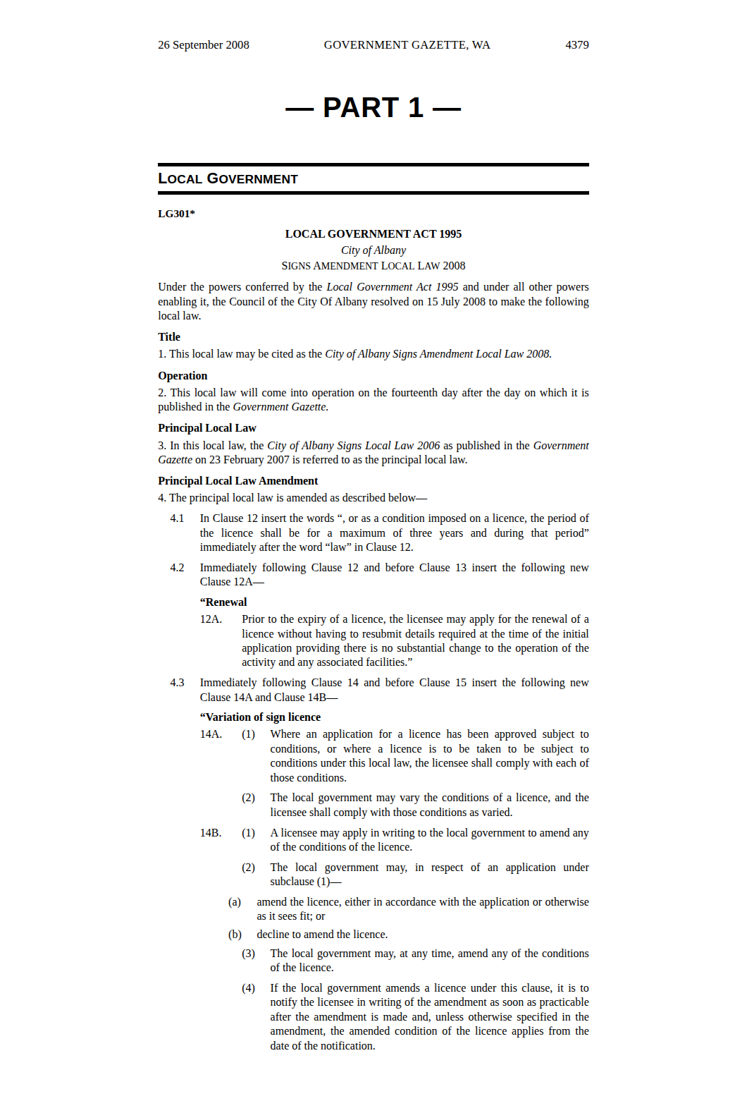26 September 2008 GOVERNMENT GAZETTE, WA 4379
— PART 1 —
LOCAL GOVERNMENT
LG301*
LOCAL GOVERNMENT ACT 1995
City of Albany
SIGNS AMENDMENT LOCAL LAW 2008
Under the powers conferred by the Local Government Act 1995 and under all other powers enabling it, the Council of the City Of Albany resolved on 15 July 2008 to make the following local law.
Title
1. This local law may be cited as the City of Albany Signs Amendment Local Law 2008.
Operation
2. This local law will come into operation on the fourteenth day after the day on which it is published in the Government Gazette.
Principal Local Law
3. In this local law, the City of Albany Signs Local Law 2006 as published in the Government Gazette on 23 February 2007 is referred to as the principal local law.
Principal Local Law Amendment
4. The principal local law is amended as described below—
4.1 In Clause 12 insert the words “, or as a condition imposed on a licence, the period of the licence shall be for a maximum of three years and during that period” immediately after the word “law” in Clause 12.
4.2 Immediately following Clause 12 and before Clause 13 insert the following new Clause 12A—
“Renewal
12A. Prior to the expiry of a licence, the licensee may apply for the renewal of a licence without having to resubmit details required at the time of the initial application providing there is no substantial change to the operation of the activity and any associated facilities.”
4.3 Immediately following Clause 14 and before Clause 15 insert the following new Clause 14A and Clause 14B—
“Variation of sign licence
14A.
(1)
Where an application for a licence has been approved subject to conditions, or where a licence is to be taken to be subject to conditions under this local law, the licensee shall comply with each of those conditions.
14A.
(2)
The local government may vary the conditions of a licence, and the licensee shall comply with those conditions as varied.
14B.
(1)
A licensee may apply in writing to the local government to amend any of the conditions of the licence.
14B.
(2)
The local government may, in respect of an application under subclause (1)—
(a) amend the licence, either in accordance with the application or otherwise as it sees fit; or
(b) decline to amend the licence.
14B.
(3)
The local government may, at any time, amend any of the conditions of the licence.
14B.
(4)
If the local government amends a licence under this clause, it is to notify the licensee in writing of the amendment as soon as practicable after the amendment is made and, unless otherwise specified in the amendment, the amended condition of the licence applies from the date of the notification.